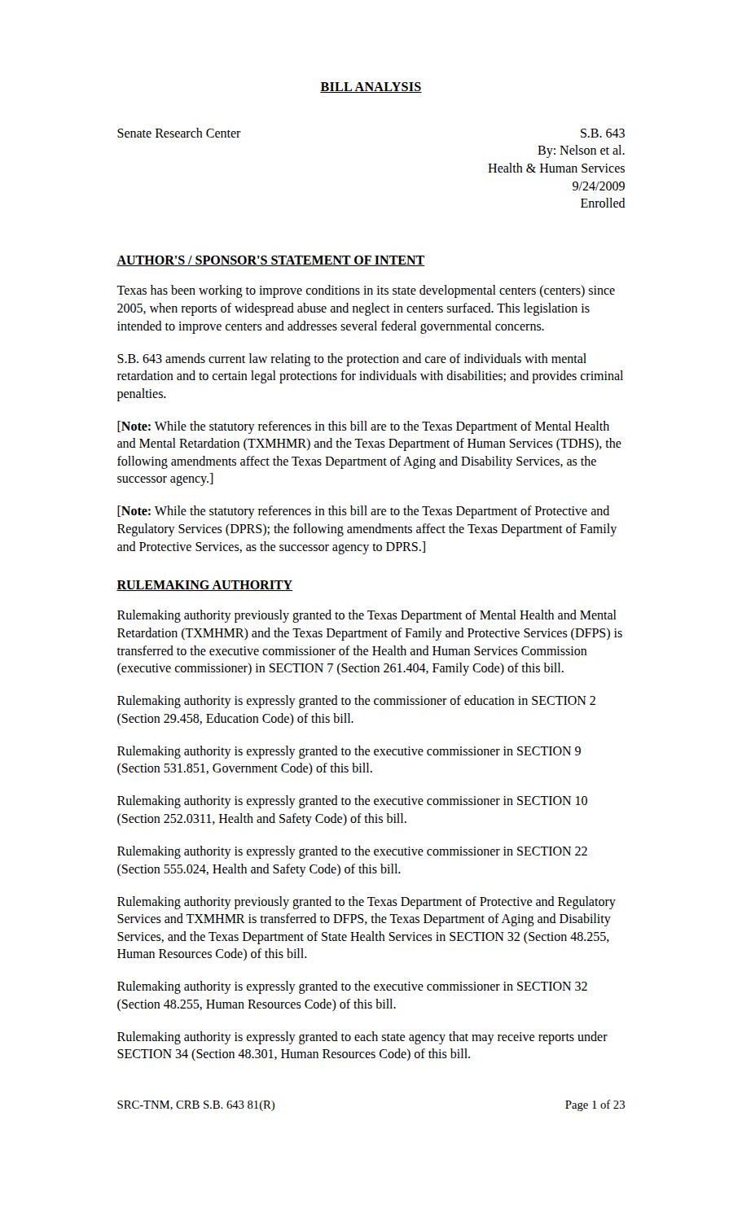BILL ANALYSIS
Senate Research Center
S.B. 643
By: Nelson et al.
Health & Human Services
9/24/2009
Enrolled
AUTHOR'S / SPONSOR'S STATEMENT OF INTENT
Texas has been working to improve conditions in its state developmental centers (centers) since 2005, when reports of widespread abuse and neglect in centers surfaced. This legislation is intended to improve centers and addresses several federal governmental concerns.
S.B. 643 amends current law relating to the protection and care of individuals with mental retardation and to certain legal protections for individuals with disabilities; and provides criminal penalties.
[Note: While the statutory references in this bill are to the Texas Department of Mental Health and Mental Retardation (TXMHMR) and the Texas Department of Human Services (TDHS), the following amendments affect the Texas Department of Aging and Disability Services, as the successor agency.]
[Note: While the statutory references in this bill are to the Texas Department of Protective and Regulatory Services (DPRS); the following amendments affect the Texas Department of Family and Protective Services, as the successor agency to DPRS.]
RULEMAKING AUTHORITY
Rulemaking authority previously granted to the Texas Department of Mental Health and Mental Retardation (TXMHMR) and the Texas Department of Family and Protective Services (DFPS) is transferred to the executive commissioner of the Health and Human Services Commission (executive commissioner) in SECTION 7 (Section 261.404, Family Code) of this bill.
Rulemaking authority is expressly granted to the commissioner of education in SECTION 2 (Section 29.458, Education Code) of this bill.
Rulemaking authority is expressly granted to the executive commissioner in SECTION 9 (Section 531.851, Government Code) of this bill.
Rulemaking authority is expressly granted to the executive commissioner in SECTION 10 (Section 252.0311, Health and Safety Code) of this bill.
Rulemaking authority is expressly granted to the executive commissioner in SECTION 22 (Section 555.024, Health and Safety Code) of this bill.
Rulemaking authority previously granted to the Texas Department of Protective and Regulatory Services and TXMHMR is transferred to DFPS, the Texas Department of Aging and Disability Services, and the Texas Department of State Health Services in SECTION 32 (Section 48.255, Human Resources Code) of this bill.
Rulemaking authority is expressly granted to the executive commissioner in SECTION 32 (Section 48.255, Human Resources Code) of this bill.
Rulemaking authority is expressly granted to each state agency that may receive reports under SECTION 34 (Section 48.301, Human Resources Code) of this bill.
SRC-TNM, CRB S.B. 643 81(R)
Page 1 of 23